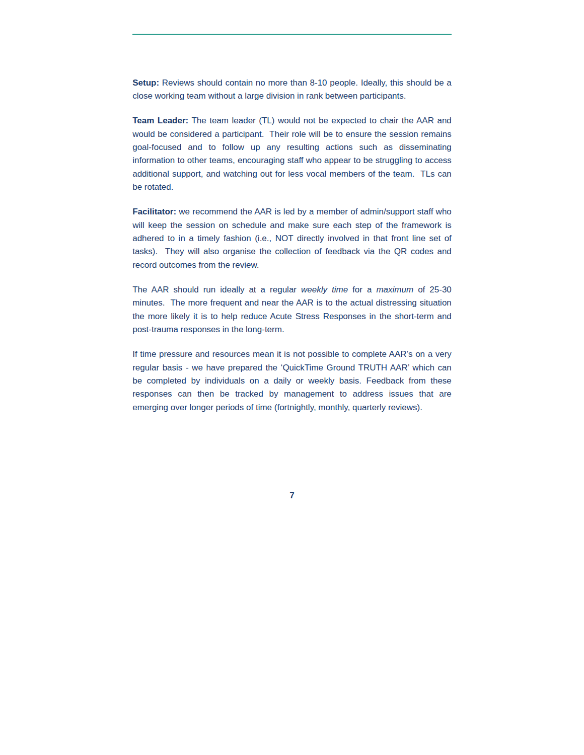Setup: Reviews should contain no more than 8-10 people. Ideally, this should be a close working team without a large division in rank between participants.
Team Leader: The team leader (TL) would not be expected to chair the AAR and would be considered a participant. Their role will be to ensure the session remains goal-focused and to follow up any resulting actions such as disseminating information to other teams, encouraging staff who appear to be struggling to access additional support, and watching out for less vocal members of the team. TLs can be rotated.
Facilitator: we recommend the AAR is led by a member of admin/support staff who will keep the session on schedule and make sure each step of the framework is adhered to in a timely fashion (i.e., NOT directly involved in that front line set of tasks). They will also organise the collection of feedback via the QR codes and record outcomes from the review.
The AAR should run ideally at a regular weekly time for a maximum of 25-30 minutes. The more frequent and near the AAR is to the actual distressing situation the more likely it is to help reduce Acute Stress Responses in the short-term and post-trauma responses in the long-term.
If time pressure and resources mean it is not possible to complete AAR’s on a very regular basis - we have prepared the ‘QuickTime Ground TRUTH AAR’ which can be completed by individuals on a daily or weekly basis. Feedback from these responses can then be tracked by management to address issues that are emerging over longer periods of time (fortnightly, monthly, quarterly reviews).
7